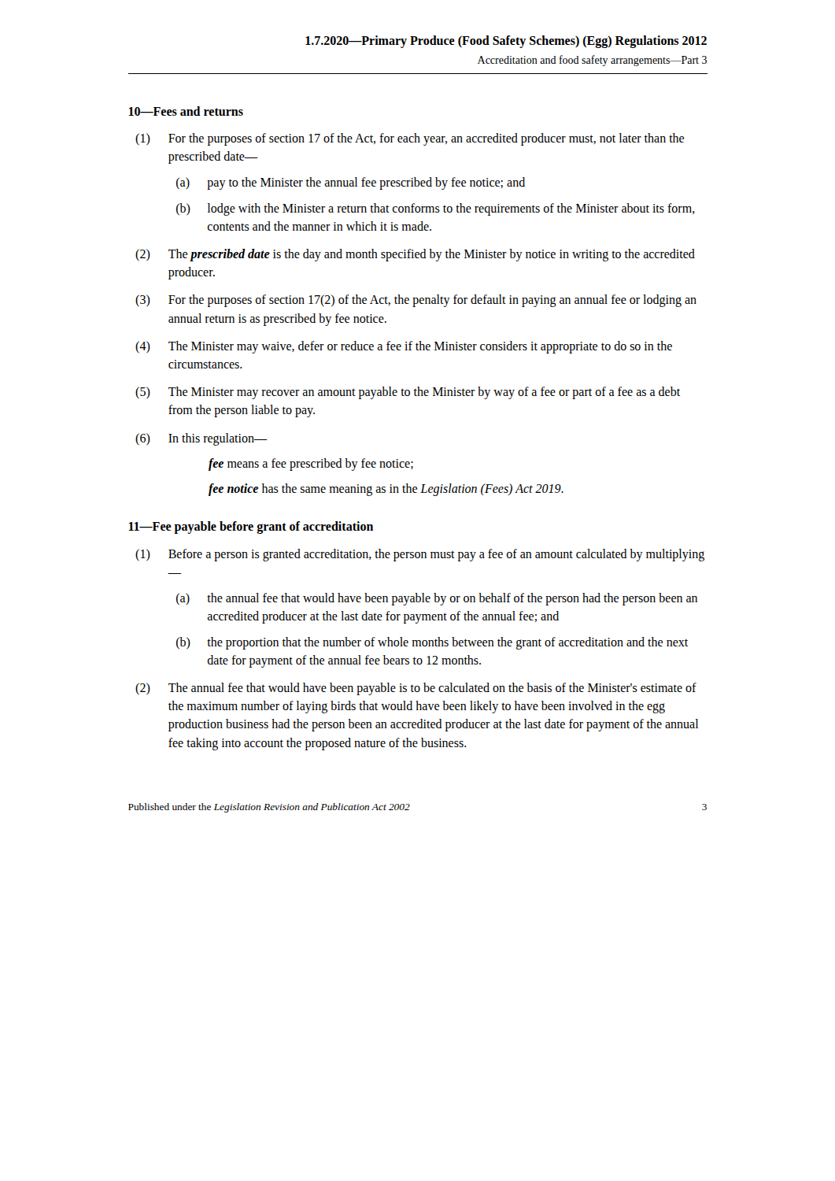1.7.2020—Primary Produce (Food Safety Schemes) (Egg) Regulations 2012
Accreditation and food safety arrangements—Part 3
10—Fees and returns
For the purposes of section 17 of the Act, for each year, an accredited producer must, not later than the prescribed date—
pay to the Minister the annual fee prescribed by fee notice; and
lodge with the Minister a return that conforms to the requirements of the Minister about its form, contents and the manner in which it is made.
The prescribed date is the day and month specified by the Minister by notice in writing to the accredited producer.
For the purposes of section 17(2) of the Act, the penalty for default in paying an annual fee or lodging an annual return is as prescribed by fee notice.
The Minister may waive, defer or reduce a fee if the Minister considers it appropriate to do so in the circumstances.
The Minister may recover an amount payable to the Minister by way of a fee or part of a fee as a debt from the person liable to pay.
In this regulation—
fee means a fee prescribed by fee notice;
fee notice has the same meaning as in the Legislation (Fees) Act 2019.
11—Fee payable before grant of accreditation
Before a person is granted accreditation, the person must pay a fee of an amount calculated by multiplying—
the annual fee that would have been payable by or on behalf of the person had the person been an accredited producer at the last date for payment of the annual fee; and
the proportion that the number of whole months between the grant of accreditation and the next date for payment of the annual fee bears to 12 months.
The annual fee that would have been payable is to be calculated on the basis of the Minister's estimate of the maximum number of laying birds that would have been likely to have been involved in the egg production business had the person been an accredited producer at the last date for payment of the annual fee taking into account the proposed nature of the business.
Published under the Legislation Revision and Publication Act 2002 3